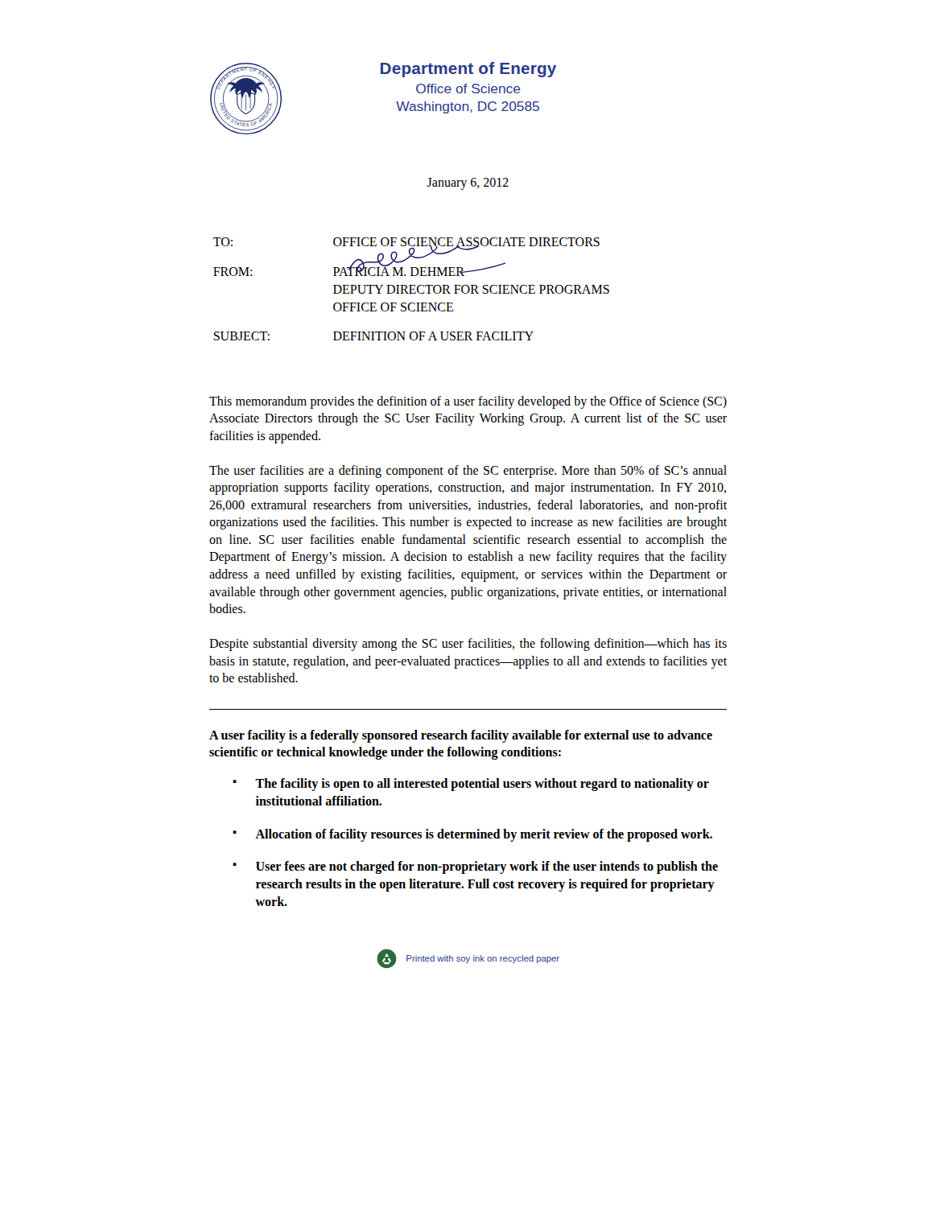DEPARTMENT OF ENERGY UNITED STATES OF AMERICA
Department of Energy
Office of Science
Washington, DC 20585
January 6, 2012
| TO: | OFFICE OF SCIENCE ASSOCIATE DIRECTORS |
| FROM: | PATRICIA M. DEHMER DEPUTY DIRECTOR FOR SCIENCE PROGRAMS OFFICE OF SCIENCE |
| SUBJECT: | DEFINITION OF A USER FACILITY |
This memorandum provides the definition of a user facility developed by the Office of Science (SC) Associate Directors through the SC User Facility Working Group. A current list of the SC user facilities is appended.
The user facilities are a defining component of the SC enterprise. More than 50% of SC’s annual appropriation supports facility operations, construction, and major instrumentation. In FY 2010, 26,000 extramural researchers from universities, industries, federal laboratories, and non-profit organizations used the facilities. This number is expected to increase as new facilities are brought on line. SC user facilities enable fundamental scientific research essential to accomplish the Department of Energy’s mission. A decision to establish a new facility requires that the facility address a need unfilled by existing facilities, equipment, or services within the Department or available through other government agencies, public organizations, private entities, or international bodies.
Despite substantial diversity among the SC user facilities, the following definition—which has its basis in statute, regulation, and peer-evaluated practices—applies to all and extends to facilities yet to be established.
A user facility is a federally sponsored research facility available for external use to advance scientific or technical knowledge under the following conditions:
The facility is open to all interested potential users without regard to nationality or institutional affiliation.
Allocation of facility resources is determined by merit review of the proposed work.
User fees are not charged for non-proprietary work if the user intends to publish the research results in the open literature. Full cost recovery is required for proprietary work.
Printed with soy ink on recycled paper